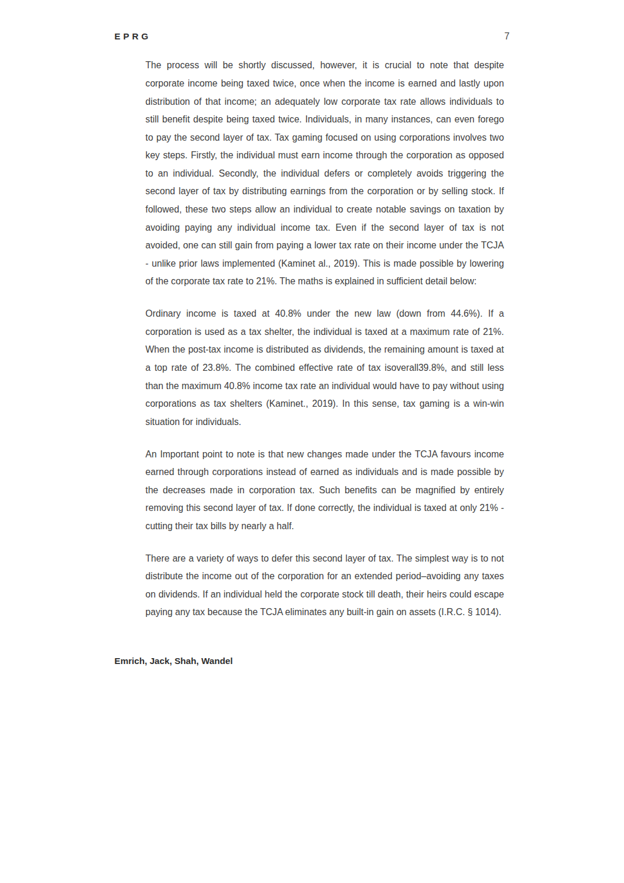EPRG
7
The process will be shortly discussed, however, it is crucial to note that despite corporate income being taxed twice, once when the income is earned and lastly upon distribution of that income; an adequately low corporate tax rate allows individuals to still benefit despite being taxed twice. Individuals, in many instances, can even forego to pay the second layer of tax. Tax gaming focused on using corporations involves two key steps. Firstly, the individual must earn income through the corporation as opposed to an individual. Secondly, the individual defers or completely avoids triggering the second layer of tax by distributing earnings from the corporation or by selling stock. If followed, these two steps allow an individual to create notable savings on taxation by avoiding paying any individual income tax. Even if the second layer of tax is not avoided, one can still gain from paying a lower tax rate on their income under the TCJA - unlike prior laws implemented (Kaminet al., 2019). This is made possible by lowering of the corporate tax rate to 21%. The maths is explained in sufficient detail below:
Ordinary income is taxed at 40.8% under the new law (down from 44.6%). If a corporation is used as a tax shelter, the individual is taxed at a maximum rate of 21%. When the post-tax income is distributed as dividends, the remaining amount is taxed at a top rate of 23.8%. The combined effective rate of tax isoverall39.8%, and still less than the maximum 40.8% income tax rate an individual would have to pay without using corporations as tax shelters (Kaminet., 2019). In this sense, tax gaming is a win-win situation for individuals.
An Important point to note is that new changes made under the TCJA favours income earned through corporations instead of earned as individuals and is made possible by the decreases made in corporation tax. Such benefits can be magnified by entirely removing this second layer of tax. If done correctly, the individual is taxed at only 21% - cutting their tax bills by nearly a half.
There are a variety of ways to defer this second layer of tax. The simplest way is to not distribute the income out of the corporation for an extended period–avoiding any taxes on dividends. If an individual held the corporate stock till death, their heirs could escape paying any tax because the TCJA eliminates any built-in gain on assets (I.R.C. § 1014).
Emrich, Jack, Shah, Wandel